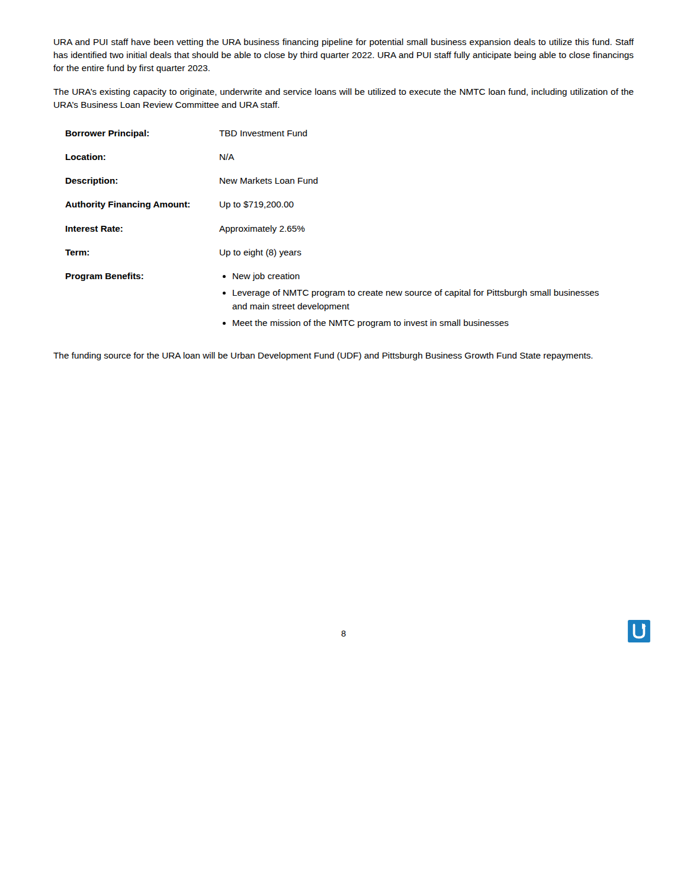URA and PUI staff have been vetting the URA business financing pipeline for potential small business expansion deals to utilize this fund. Staff has identified two initial deals that should be able to close by third quarter 2022. URA and PUI staff fully anticipate being able to close financings for the entire fund by first quarter 2023.
The URA’s existing capacity to originate, underwrite and service loans will be utilized to execute the NMTC loan fund, including utilization of the URA’s Business Loan Review Committee and URA staff.
| Borrower Principal: | TBD Investment Fund |
| Location: | N/A |
| Description: | New Markets Loan Fund |
| Authority Financing Amount: | Up to $719,200.00 |
| Interest Rate: | Approximately 2.65% |
| Term: | Up to eight (8) years |
| Program Benefits: | New job creation Leverage of NMTC program to create new source of capital for Pittsburgh small businesses and main street development Meet the mission of the NMTC program to invest in small businesses |
The funding source for the URA loan will be Urban Development Fund (UDF) and Pittsburgh Business Growth Fund State repayments.
8